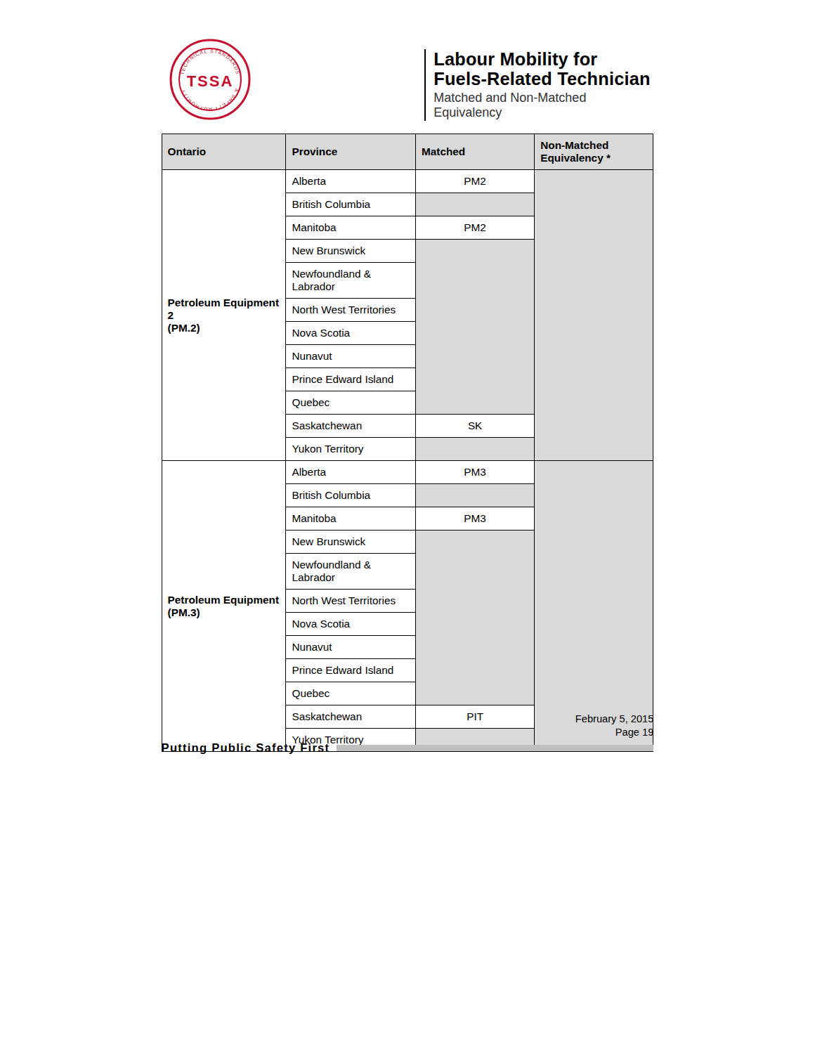TSSA TECHNICAL STANDARDS & SAFETY AUTHORITY
Labour Mobility for
Fuels-Related Technician
Matched and Non-Matched
Equivalency
| Ontario | Province | Matched | Non-Matched Equivalency * |
| --- | --- | --- | --- |
| Petroleum Equipment 2 (PM.2) | Alberta | PM2 | |
| British Columbia | |
| Manitoba | PM2 |
| New Brunswick | |
| Newfoundland & Labrador |
| North West Territories |
| Nova Scotia |
| Nunavut |
| Prince Edward Island |
| Quebec |
| Saskatchewan | SK |
| Yukon Territory | |
| Petroleum Equipment (PM.3) | Alberta | PM3 | |
| British Columbia | |
| Manitoba | PM3 |
| New Brunswick | |
| Newfoundland & Labrador |
| North West Territories |
| Nova Scotia |
| Nunavut |
| Prince Edward Island |
| Quebec |
| Saskatchewan | PIT |
| Yukon Territory | |
February 5, 2015
Page 19
Putting Public Safety First